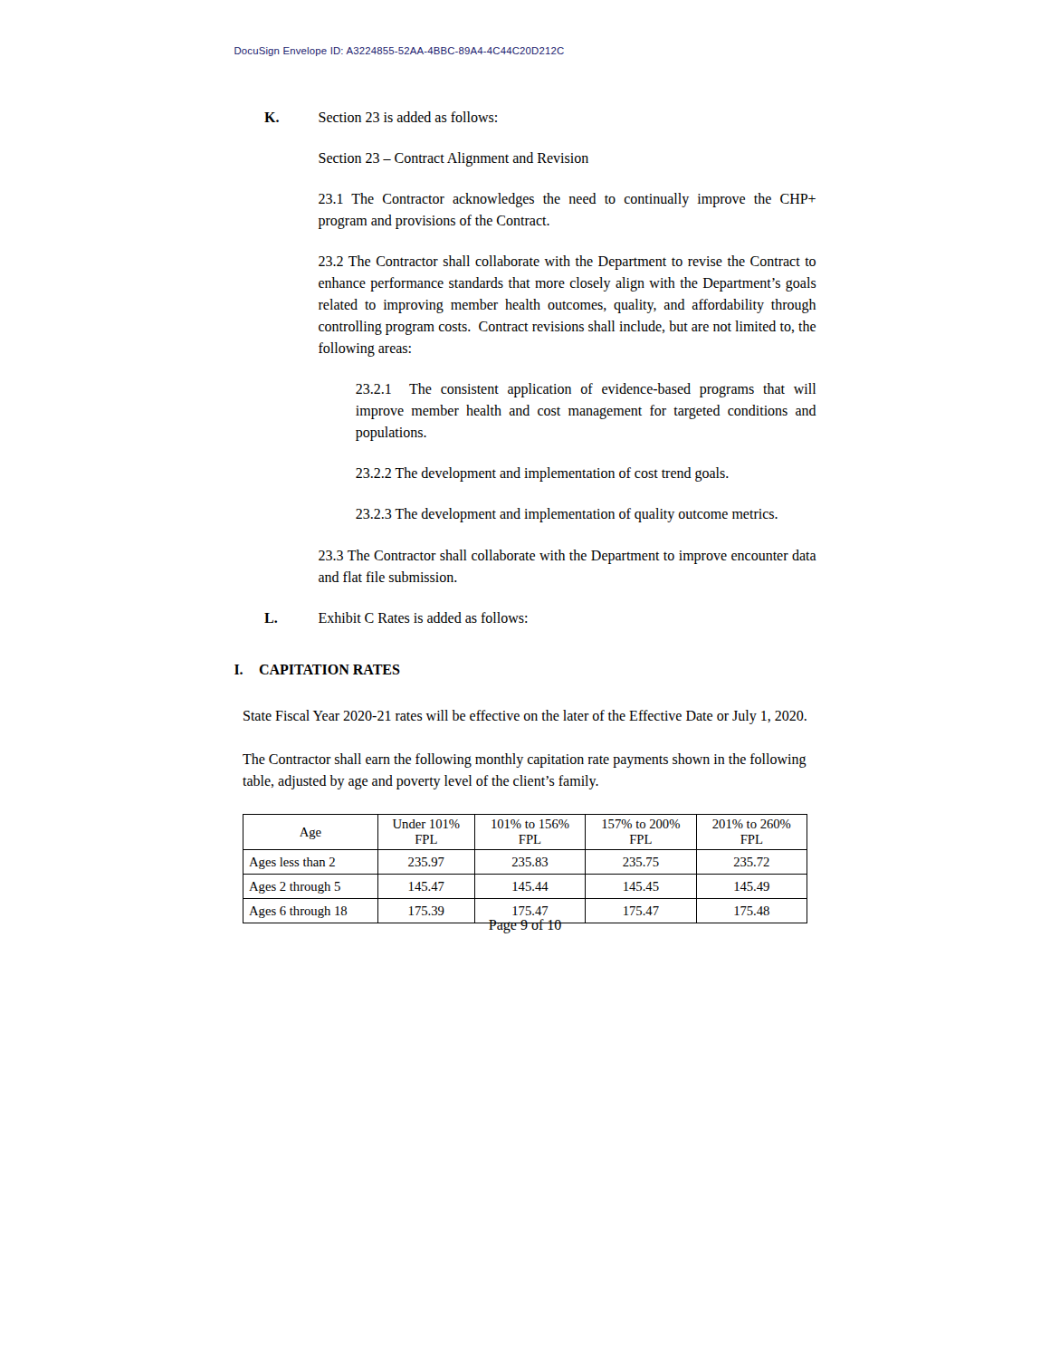DocuSign Envelope ID: A3224855-52AA-4BBC-89A4-4C44C20D212C
K.
Section 23 is added as follows:
Section 23 – Contract Alignment and Revision
23.1 The Contractor acknowledges the need to continually improve the CHP+ program and provisions of the Contract.
23.2 The Contractor shall collaborate with the Department to revise the Contract to enhance performance standards that more closely align with the Department’s goals related to improving member health outcomes, quality, and affordability through controlling program costs. Contract revisions shall include, but are not limited to, the following areas:
23.2.1 The consistent application of evidence-based programs that will improve member health and cost management for targeted conditions and populations.
23.2.2 The development and implementation of cost trend goals.
23.2.3 The development and implementation of quality outcome metrics.
23.3 The Contractor shall collaborate with the Department to improve encounter data and flat file submission.
L.
Exhibit C Rates is added as follows:
I. CAPITATION RATES
State Fiscal Year 2020-21 rates will be effective on the later of the Effective Date or July 1, 2020.
The Contractor shall earn the following monthly capitation rate payments shown in the following table, adjusted by age and poverty level of the client’s family.
| Age | Under 101% FPL | 101% to 156% FPL | 157% to 200% FPL | 201% to 260% FPL |
| --- | --- | --- | --- | --- |
| Ages less than 2 | 235.97 | 235.83 | 235.75 | 235.72 |
| Ages 2 through 5 | 145.47 | 145.44 | 145.45 | 145.49 |
| Ages 6 through 18 | 175.39 | 175.47 | 175.47 | 175.48 |
Page 9 of 10